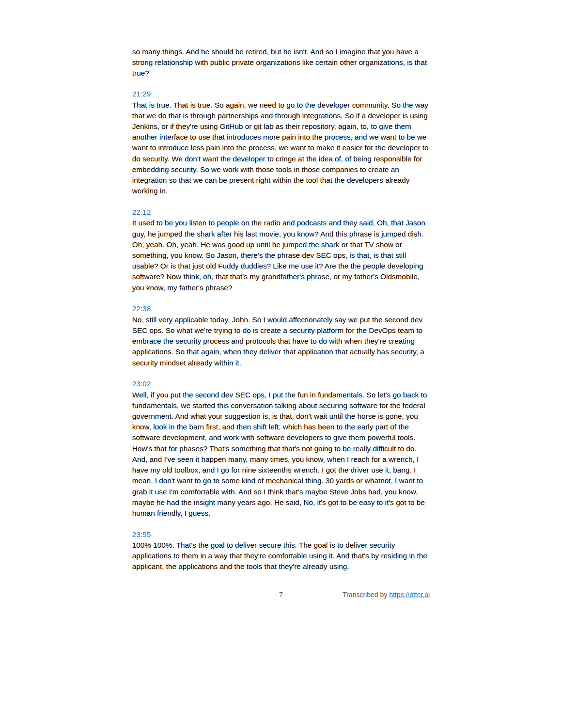so many things. And he should be retired, but he isn't. And so I imagine that you have a strong relationship with public private organizations like certain other organizations, is that true?
21:29
That is true. That is true. So again, we need to go to the developer community. So the way that we do that is through partnerships and through integrations. So if a developer is using Jenkins, or if they're using GitHub or git lab as their repository, again, to, to give them another interface to use that introduces more pain into the process, and we want to be we want to introduce less pain into the process, we want to make it easier for the developer to do security. We don't want the developer to cringe at the idea of, of being responsible for embedding security. So we work with those tools in those companies to create an integration so that we can be present right within the tool that the developers already working in.
22:12
It used to be you listen to people on the radio and podcasts and they said, Oh, that Jason guy, he jumped the shark after his last movie, you know? And this phrase is jumped dish. Oh, yeah. Oh, yeah. He was good up until he jumped the shark or that TV show or something, you know. So Jason, there's the phrase dev SEC ops, is that, is that still usable? Or is that just old Fuddy duddies? Like me use it? Are the the people developing software? Now think, oh, that that's my grandfather's phrase, or my father's Oldsmobile, you know, my father's phrase?
22:38
No, still very applicable today, John. So I would affectionately say we put the second dev SEC ops. So what we're trying to do is create a security platform for the DevOps team to embrace the security process and protocols that have to do with when they're creating applications. So that again, when they deliver that application that actually has security, a security mindset already within it.
23:02
Well, if you put the second dev SEC ops, I put the fun in fundamentals. So let's go back to fundamentals, we started this conversation talking about securing software for the federal government. And what your suggestion is, is that, don't wait until the horse is gone, you know, look in the barn first, and then shift left, which has been to the early part of the software development, and work with software developers to give them powerful tools. How's that for phases? That's something that that's not going to be really difficult to do. And, and I've seen it happen many, many times, you know, when I reach for a wrench, I have my old toolbox, and I go for nine sixteenths wrench. I got the driver use it, bang. I mean, I don't want to go to some kind of mechanical thing. 30 yards or whatnot, I want to grab it use I'm comfortable with. And so I think that's maybe Steve Jobs had, you know, maybe he had the insight many years ago. He said, No, it's got to be easy to it's got to be human friendly, I guess.
23:55
100% 100%. That's the goal to deliver secure this. The goal is to deliver security applications to them in a way that they're comfortable using it. And that's by residing in the applicant, the applications and the tools that they're already using.
- 7 - Transcribed by https://otter.ai